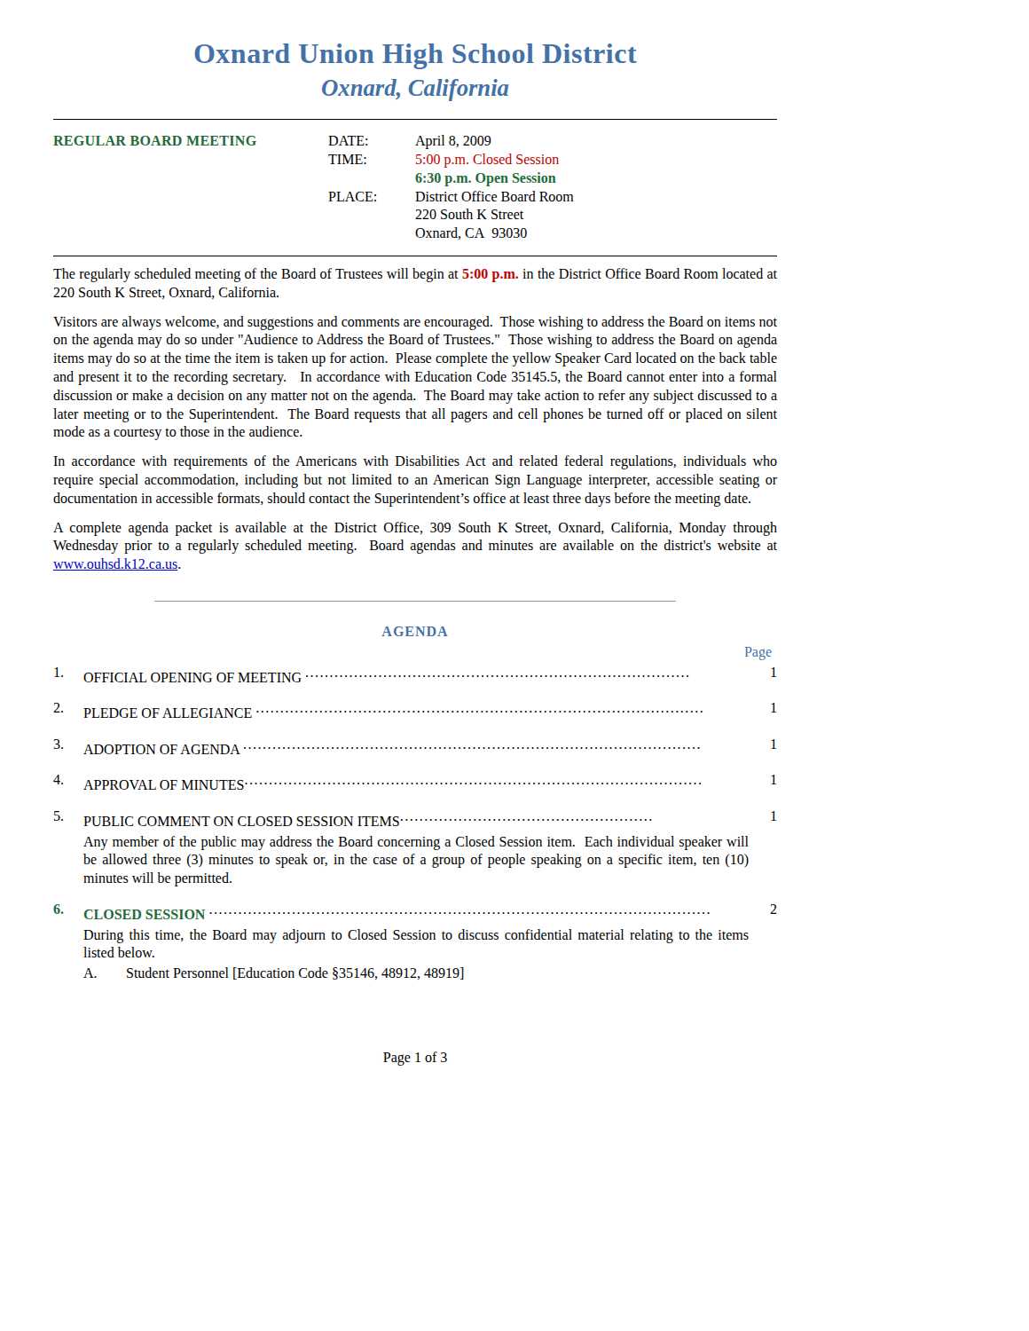Oxnard Union High School District
Oxnard, California
| REGULAR BOARD MEETING | DATE: | April 8, 2009 |
| | TIME: | 5:00 p.m. Closed Session |
| | | 6:30 p.m. Open Session |
| | PLACE: | District Office Board Room |
| | | 220 South K Street |
| | | Oxnard, CA 93030 |
The regularly scheduled meeting of the Board of Trustees will begin at 5:00 p.m. in the District Office Board Room located at 220 South K Street, Oxnard, California.
Visitors are always welcome, and suggestions and comments are encouraged. Those wishing to address the Board on items not on the agenda may do so under "Audience to Address the Board of Trustees." Those wishing to address the Board on agenda items may do so at the time the item is taken up for action. Please complete the yellow Speaker Card located on the back table and present it to the recording secretary. In accordance with Education Code 35145.5, the Board cannot enter into a formal discussion or make a decision on any matter not on the agenda. The Board may take action to refer any subject discussed to a later meeting or to the Superintendent. The Board requests that all pagers and cell phones be turned off or placed on silent mode as a courtesy to those in the audience.
In accordance with requirements of the Americans with Disabilities Act and related federal regulations, individuals who require special accommodation, including but not limited to an American Sign Language interpreter, accessible seating or documentation in accessible formats, should contact the Superintendent’s office at least three days before the meeting date.
A complete agenda packet is available at the District Office, 309 South K Street, Oxnard, California, Monday through Wednesday prior to a regularly scheduled meeting. Board agendas and minutes are available on the district's website at www.ouhsd.k12.ca.us.
AGENDA
Page
| 1. | OFFICIAL OPENING OF MEETING ............................................................................... | 1 |
| 2. | PLEDGE OF ALLEGIANCE ............................................................................................ | 1 |
| 3. | ADOPTION OF AGENDA .............................................................................................. | 1 |
| 4. | APPROVAL OF MINUTES .............................................................................................. | 1 |
| 5. | PUBLIC COMMENT ON CLOSED SESSION ITEMS .................................................... Any member of the public may address the Board concerning a Closed Session item. Each individual speaker will be allowed three (3) minutes to speak or, in the case of a group of people speaking on a specific item, ten (10) minutes will be permitted. | 1 |
| 6. | CLOSED SESSION ....................................................................................................... During this time, the Board may adjourn to Closed Session to discuss confidential material relating to the items listed below. A. Student Personnel [Education Code §35146, 48912, 48919] | 2 |
Page 1 of 3